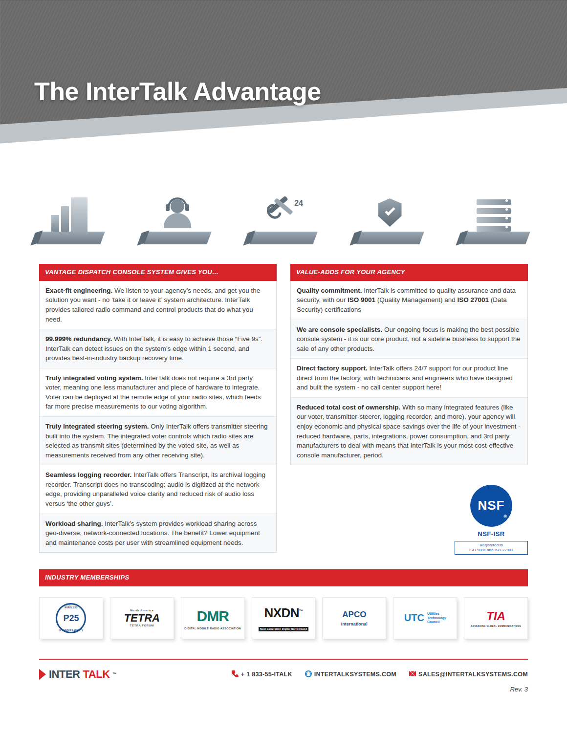The InterTalk Advantage
24
Vantage Dispatch Console System gives you…
Exact-fit engineering. We listen to your agency’s needs, and get you the solution you want - no ‘take it or leave it’ system architecture. InterTalk provides tailored radio command and control products that do what you need.
99.999% redundancy. With InterTalk, it is easy to achieve those “Five 9s”. InterTalk can detect issues on the system’s edge within 1 second, and provides best-in-industry backup recovery time.
Truly integrated voting system. InterTalk does not require a 3rd party voter, meaning one less manufacturer and piece of hardware to integrate. Voter can be deployed at the remote edge of your radio sites, which feeds far more precise measurements to our voting algorithm.
Truly integrated steering system. Only InterTalk offers transmitter steering built into the system. The integrated voter controls which radio sites are selected as transmit sites (determined by the voted site, as well as measurements received from any other receiving site).
Seamless logging recorder. InterTalk offers Transcript, its archival logging recorder. Transcript does no transcoding: audio is digitized at the network edge, providing unparalleled voice clarity and reduced risk of audio loss versus ‘the other guys’.
Workload sharing. InterTalk’s system provides workload sharing across geo-diverse, network-connected locations. The benefit? Lower equipment and maintenance costs per user with streamlined equipment needs.
Value-adds for your agency
Quality commitment. InterTalk is committed to quality assurance and data security, with our ISO 9001 (Quality Management) and ISO 27001 (Data Security) certifications
We are console specialists. Our ongoing focus is making the best possible console system - it is our core product, not a sideline business to support the sale of any other products.
Direct factory support. InterTalk offers 24/7 support for our product line direct from the factory, with technicians and engineers who have designed and built the system - no call center support here!
Reduced total cost of ownership. With so many integrated features (like our voter, transmitter-steerer, logging recorder, and more), your agency will enjoy economic and physical space savings over the life of your investment - reduced hardware, parts, integrations, power consumption, and 3rd party manufacturers to deal with means that InterTalk is your most cost-effective console manufacturer, period.
NSF
NSF-ISR
Registered to
ISO 9001 and ISO 27001
Industry Memberships
P25
North America TETRA TETRA FORUM
DMR DIGITAL MOBILE RADIO ASSOCIATION
NXDN™
Next Generation Digital Narrowband
APCO International
UTC Utilities
Technology
Council
TIA ADVANCING GLOBAL COMMUNICATIONS
INTER TALK™
+ 1 833-55-ITALK INTERTALKSYSTEMS.COM SALES@INTERTALKSYSTEMS.COM
Rev. 3